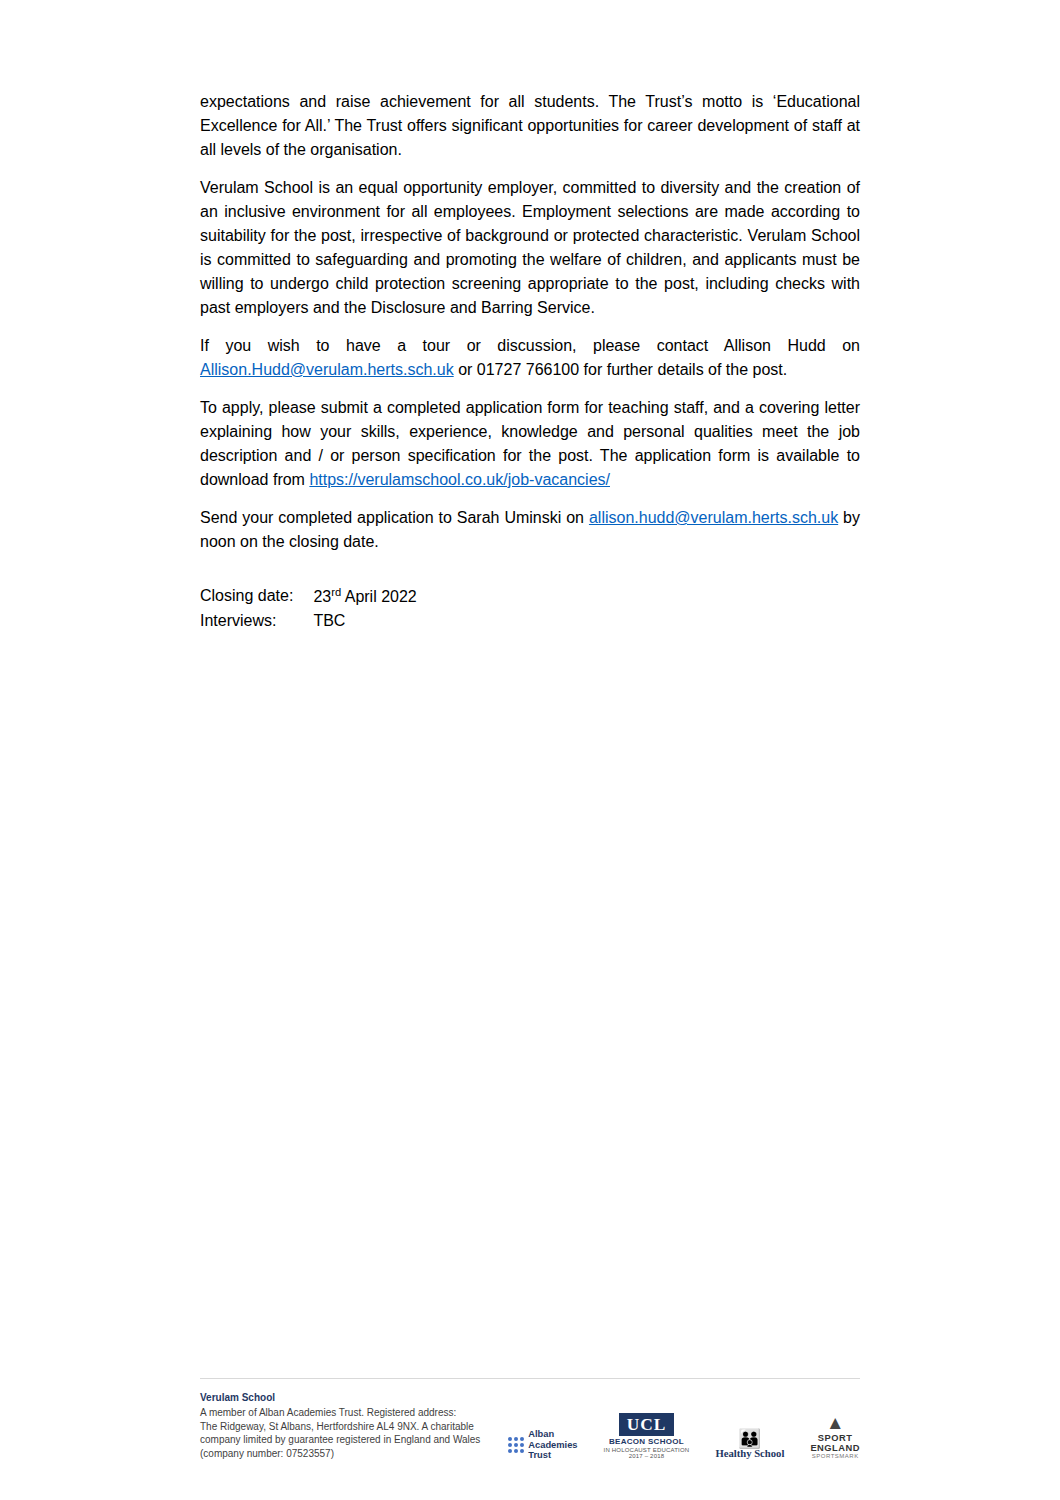expectations and raise achievement for all students. The Trust’s motto is ‘Educational Excellence for All.’ The Trust offers significant opportunities for career development of staff at all levels of the organisation.
Verulam School is an equal opportunity employer, committed to diversity and the creation of an inclusive environment for all employees. Employment selections are made according to suitability for the post, irrespective of background or protected characteristic. Verulam School is committed to safeguarding and promoting the welfare of children, and applicants must be willing to undergo child protection screening appropriate to the post, including checks with past employers and the Disclosure and Barring Service.
If you wish to have a tour or discussion, please contact Allison Hudd on Allison.Hudd@verulam.herts.sch.uk or 01727 766100 for further details of the post.
To apply, please submit a completed application form for teaching staff, and a covering letter explaining how your skills, experience, knowledge and personal qualities meet the job description and / or person specification for the post. The application form is available to download from https://verulamschool.co.uk/job-vacancies/
Send your completed application to Sarah Uminski on allison.hudd@verulam.herts.sch.uk by noon on the closing date.
| Closing date: | 23 rd April 2022 |
| Interviews: | TBC |
Verulam School A member of Alban Academies Trust. Registered address:
The Ridgeway, St Albans, Hertfordshire AL4 9NX. A charitable
company limited by guarantee registered in England and Wales
(company number: 07523557)
Alban
Academies
Trust
UCL
BEACON SCHOOL
IN HOLOCAUST EDUCATION
2017 – 2018
👪
Healthy School
▲
SPORT
ENGLAND
SPORTSMARK